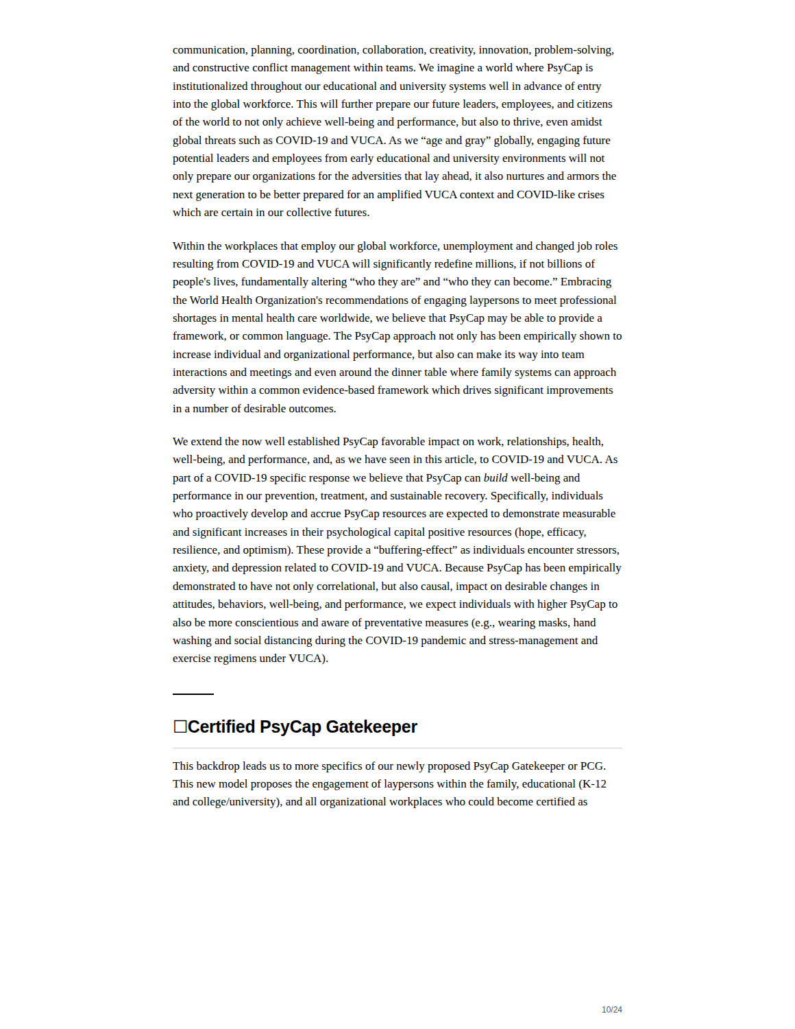communication, planning, coordination, collaboration, creativity, innovation, problem-solving, and constructive conflict management within teams. We imagine a world where PsyCap is institutionalized throughout our educational and university systems well in advance of entry into the global workforce. This will further prepare our future leaders, employees, and citizens of the world to not only achieve well-being and performance, but also to thrive, even amidst global threats such as COVID-19 and VUCA. As we “age and gray” globally, engaging future potential leaders and employees from early educational and university environments will not only prepare our organizations for the adversities that lay ahead, it also nurtures and armors the next generation to be better prepared for an amplified VUCA context and COVID-like crises which are certain in our collective futures.
Within the workplaces that employ our global workforce, unemployment and changed job roles resulting from COVID-19 and VUCA will significantly redefine millions, if not billions of people's lives, fundamentally altering “who they are” and “who they can become.” Embracing the World Health Organization's recommendations of engaging laypersons to meet professional shortages in mental health care worldwide, we believe that PsyCap may be able to provide a framework, or common language. The PsyCap approach not only has been empirically shown to increase individual and organizational performance, but also can make its way into team interactions and meetings and even around the dinner table where family systems can approach adversity within a common evidence-based framework which drives significant improvements in a number of desirable outcomes.
We extend the now well established PsyCap favorable impact on work, relationships, health, well-being, and performance, and, as we have seen in this article, to COVID-19 and VUCA. As part of a COVID-19 specific response we believe that PsyCap can build well-being and performance in our prevention, treatment, and sustainable recovery. Specifically, individuals who proactively develop and accrue PsyCap resources are expected to demonstrate measurable and significant increases in their psychological capital positive resources (hope, efficacy, resilience, and optimism). These provide a “buffering-effect” as individuals encounter stressors, anxiety, and depression related to COVID-19 and VUCA. Because PsyCap has been empirically demonstrated to have not only correlational, but also causal, impact on desirable changes in attitudes, behaviors, well-being, and performance, we expect individuals with higher PsyCap to also be more conscientious and aware of preventative measures (e.g., wearing masks, hand washing and social distancing during the COVID-19 pandemic and stress-management and exercise regimens under VUCA).
☐Certified PsyCap Gatekeeper
This backdrop leads us to more specifics of our newly proposed PsyCap Gatekeeper or PCG. This new model proposes the engagement of laypersons within the family, educational (K-12 and college/university), and all organizational workplaces who could become certified as
10/24